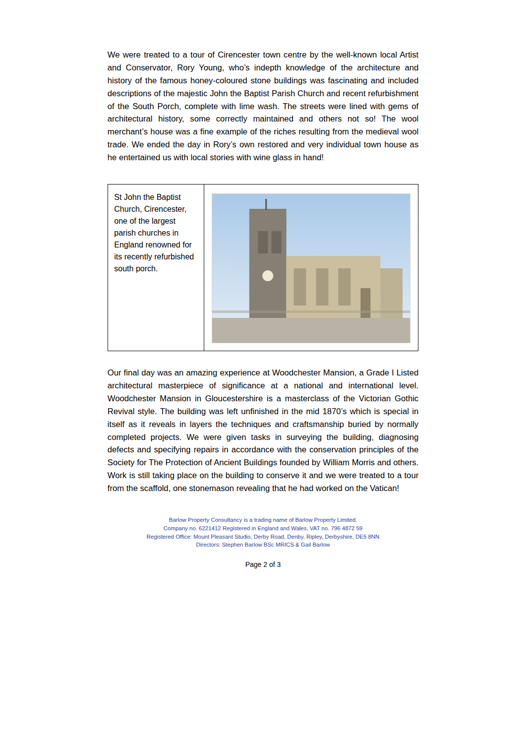We were treated to a tour of Cirencester town centre by the well-known local Artist and Conservator, Rory Young, who’s indepth knowledge of the architecture and history of the famous honey-coloured stone buildings was fascinating and included descriptions of the majestic John the Baptist Parish Church and recent refurbishment of the South Porch, complete with lime wash. The streets were lined with gems of architectural history, some correctly maintained and others not so! The wool merchant’s house was a fine example of the riches resulting from the medieval wool trade. We ended the day in Rory’s own restored and very individual town house as he entertained us with local stories with wine glass in hand!
St John the Baptist Church, Cirencester, one of the largest parish churches in England renowned for its recently refurbished south porch.
Our final day was an amazing experience at Woodchester Mansion, a Grade I Listed architectural masterpiece of significance at a national and international level. Woodchester Mansion in Gloucestershire is a masterclass of the Victorian Gothic Revival style. The building was left unfinished in the mid 1870’s which is special in itself as it reveals in layers the techniques and craftsmanship buried by normally completed projects. We were given tasks in surveying the building, diagnosing defects and specifying repairs in accordance with the conservation principles of the Society for The Protection of Ancient Buildings founded by William Morris and others. Work is still taking place on the building to conserve it and we were treated to a tour from the scaffold, one stonemason revealing that he had worked on the Vatican!
Barlow Property Consultancy is a trading name of Barlow Property Limited.
Company no. 6221412 Registered in England and Wales, VAT no. 796 4872 59
Registered Office: Mount Pleasant Studio, Derby Road, Denby, Ripley, Derbyshire, DE5 8NN
Directors: Stephen Barlow BSc MRICS & Gail Barlow
Page 2 of 3